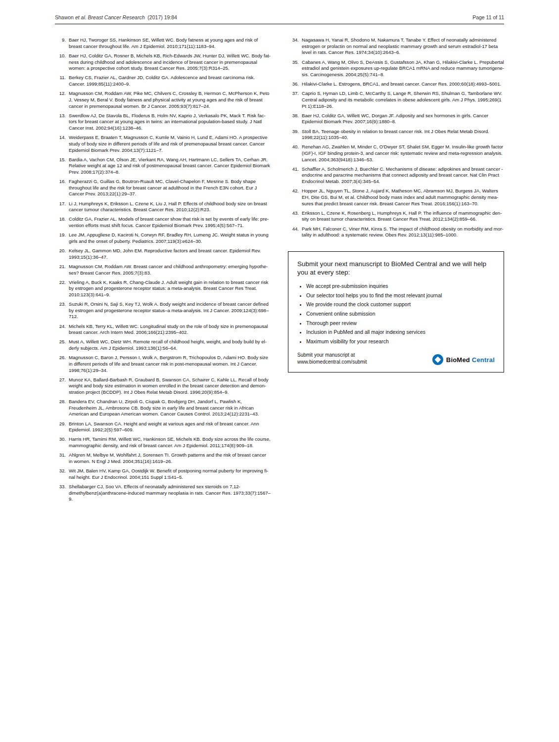Shawon et al. Breast Cancer Research (2017) 19:84
Page 11 of 11
9. Baer HJ, Tworoger SS, Hankinson SE, Willett WC. Body fatness at young ages and risk of breast cancer throughout life. Am J Epidemiol. 2010;171(11):1183–94.
10. Baer HJ, Colditz GA, Rosner B, Michels KB, Rich-Edwards JW, Hunter DJ, Willett WC. Body fatness during childhood and adolescence and incidence of breast cancer in premenopausal women: a prospective cohort study. Breast Cancer Res. 2005;7(3):R314–25.
11. Berkey CS, Frazier AL, Gardner JD, Colditz GA. Adolescence and breast carcinoma risk. Cancer. 1999;85(11):2400–9.
12. Magnusson CM, Roddam AW, Pike MC, Chilvers C, Crossley B, Hermon C, McPherson K, Peto J, Vessey M, Beral V. Body fatness and physical activity at young ages and the risk of breast cancer in premenopausal women. Br J Cancer. 2005;93(7):817–24.
13. Swerdlow AJ, De Stavola BL, Floderus B, Holm NV, Kaprio J, Verkasalo PK, Mack T. Risk factors for breast cancer at young ages in twins: an international population-based study. J Natl Cancer Inst. 2002;94(16):1238–46.
14. Weiderpass E, Braaten T, Magnusson C, Kumle M, Vainio H, Lund E, Adami HO. A prospective study of body size in different periods of life and risk of premenopausal breast cancer. Cancer Epidemiol Biomark Prev. 2004;13(7):1121–7.
15. Bardia A, Vachon CM, Olson JE, Vierkant RA, Wang AH, Hartmann LC, Sellers TA, Cerhan JR. Relative weight at age 12 and risk of postmenopausal breast cancer. Cancer Epidemiol Biomark Prev. 2008;17(2):374–8.
16. Fagherazzi G, Guillas G, Boutron-Ruault MC, Clavel-Chapelon F, Mesrine S. Body shape throughout life and the risk for breast cancer at adulthood in the French E3N cohort. Eur J Cancer Prev. 2013;22(1):29–37.
17. Li J, Humphreys K, Eriksson L, Czene K, Liu J, Hall P. Effects of childhood body size on breast cancer tumour characteristics. Breast Cancer Res. 2010;12(2):R23.
18. Colditz GA, Frazier AL. Models of breast cancer show that risk is set by events of early life: prevention efforts must shift focus. Cancer Epidemiol Biomark Prev. 1995;4(5):567–71.
19. Lee JM, Appugliese D, Kaciroti N, Corwyn RF, Bradley RH, Lumeng JC. Weight status in young girls and the onset of puberty. Pediatrics. 2007;119(3):e624–30.
20. Kelsey JL, Gammon MD, John EM. Reproductive factors and breast cancer. Epidemiol Rev. 1993;15(1):36–47.
21. Magnusson CM, Roddam AW. Breast cancer and childhood anthropometry: emerging hypotheses? Breast Cancer Res. 2005;7(3):83.
22. Vrieling A, Buck K, Kaaks R, Chang-Claude J. Adult weight gain in relation to breast cancer risk by estrogen and progesterone receptor status: a meta-analysis. Breast Cancer Res Treat. 2010;123(3):641–9.
23. Suzuki R, Orsini N, Saji S, Key TJ, Wolk A. Body weight and incidence of breast cancer defined by estrogen and progesterone receptor status–a meta-analysis. Int J Cancer. 2009;124(3):698–712.
24. Michels KB, Terry KL, Willett WC. Longitudinal study on the role of body size in premenopausal breast cancer. Arch Intern Med. 2006;166(21):2395–402.
25. Must A, Willett WC, Dietz WH. Remote recall of childhood height, weight, and body build by elderly subjects. Am J Epidemiol. 1993;138(1):56–64.
26. Magnusson C, Baron J, Persson I, Wolk A, Bergstrom R, Trichopoulos D, Adami HO. Body size in different periods of life and breast cancer risk in post-menopausal women. Int J Cancer. 1998;76(1):29–34.
27. Munoz KA, Ballard-Barbash R, Graubard B, Swanson CA, Schairer C, Kahle LL. Recall of body weight and body size estimation in women enrolled in the breast cancer detection and demonstration project (BCDDP). Int J Obes Relat Metab Disord. 1996;20(9):854–9.
28. Bandera EV, Chandran U, Zirpoli G, Ciupak G, Bovbjerg DH, Jandorf L, Pawlish K, Freudenheim JL, Ambrosone CB. Body size in early life and breast cancer risk in African American and European American women. Cancer Causes Control. 2013;24(12):2231–43.
29. Brinton LA, Swanson CA. Height and weight at various ages and risk of breast cancer. Ann Epidemiol. 1992;2(5):597–609.
30. Harris HR, Tamimi RM, Willett WC, Hankinson SE, Michels KB. Body size across the life course, mammographic density, and risk of breast cancer. Am J Epidemiol. 2011;174(8):909–18.
31. Ahlgren M, Melbye M, Wohlfahrt J, Sorensen TI. Growth patterns and the risk of breast cancer in women. N Engl J Med. 2004;351(16):1619–26.
32. Wit JM, Balen HV, Kamp GA, Oostdijk W. Benefit of postponing normal puberty for improving final height. Eur J Endocrinol. 2004;151 Suppl 1:S41–5.
33. Shellabarger CJ, Soo VA. Effects of neonatally administered sex steroids on 7,12-dimethylbenz(a)anthracene-induced mammary neoplasia in rats. Cancer Res. 1973;33(7):1567–9.
34. Nagasawa H, Yanai R, Shodono M, Nakamura T, Tanabe Y. Effect of neonatally administered estrogen or prolactin on normal and neoplastic mammary growth and serum estradiol-17 beta level in rats. Cancer Res. 1974;34(10):2643–6.
35. Cabanes A, Wang M, Olivo S, DeAssis S, Gustafsson JA, Khan G, Hilakivi-Clarke L. Prepubertal estradiol and genistein exposures up-regulate BRCA1 mRNA and reduce mammary tumorigenesis. Carcinogenesis. 2004;25(5):741–8.
36. Hilakivi-Clarke L. Estrogens, BRCA1, and breast cancer. Cancer Res. 2000;60(18):4993–5001.
37. Caprio S, Hyman LD, Limb C, McCarthy S, Lange R, Sherwin RS, Shulman G, Tamborlane WV. Central adiposity and its metabolic correlates in obese adolescent girls. Am J Phys. 1995;269(1 Pt 1):E118–26.
38. Baer HJ, Colditz GA, Willett WC, Dorgan JF. Adiposity and sex hormones in girls. Cancer Epidemiol Biomark Prev. 2007;16(9):1880–8.
39. Stoll BA. Teenage obesity in relation to breast cancer risk. Int J Obes Relat Metab Disord. 1998;22(11):1035–40.
40. Renehan AG, Zwahlen M, Minder C, O'Dwyer ST, Shalet SM, Egger M. Insulin-like growth factor (IGF)-I, IGF binding protein-3, and cancer risk: systematic review and meta-regression analysis. Lancet. 2004;363(9418):1346–53.
41. Schaffler A, Scholmerich J, Buechler C. Mechanisms of disease: adipokines and breast cancer - endocrine and paracrine mechanisms that connect adiposity and breast cancer. Nat Clin Pract Endocrinol Metab. 2007;3(4):345–54.
42. Hopper JL, Nguyen TL, Stone J, Aujard K, Matheson MC, Abramson MJ, Burgess JA, Walters EH, Dite GS, Bui M, et al. Childhood body mass index and adult mammographic density measures that predict breast cancer risk. Breast Cancer Res Treat. 2016;156(1):163–70.
43. Eriksson L, Czene K, Rosenberg L, Humphreys K, Hall P. The influence of mammographic density on breast tumor characteristics. Breast Cancer Res Treat. 2012;134(2):859–66.
44. Park MH, Falconer C, Viner RM, Kinra S. The impact of childhood obesity on morbidity and mortality in adulthood: a systematic review. Obes Rev. 2012;13(11):985–1000.
Submit your next manuscript to BioMed Central and we will help you at every step:
We accept pre-submission inquiries
Our selector tool helps you to find the most relevant journal
We provide round the clock customer support
Convenient online submission
Thorough peer review
Inclusion in PubMed and all major indexing services
Maximum visibility for your research
Submit your manuscript at
www.biomedcentral.com/submit
BioMed Central